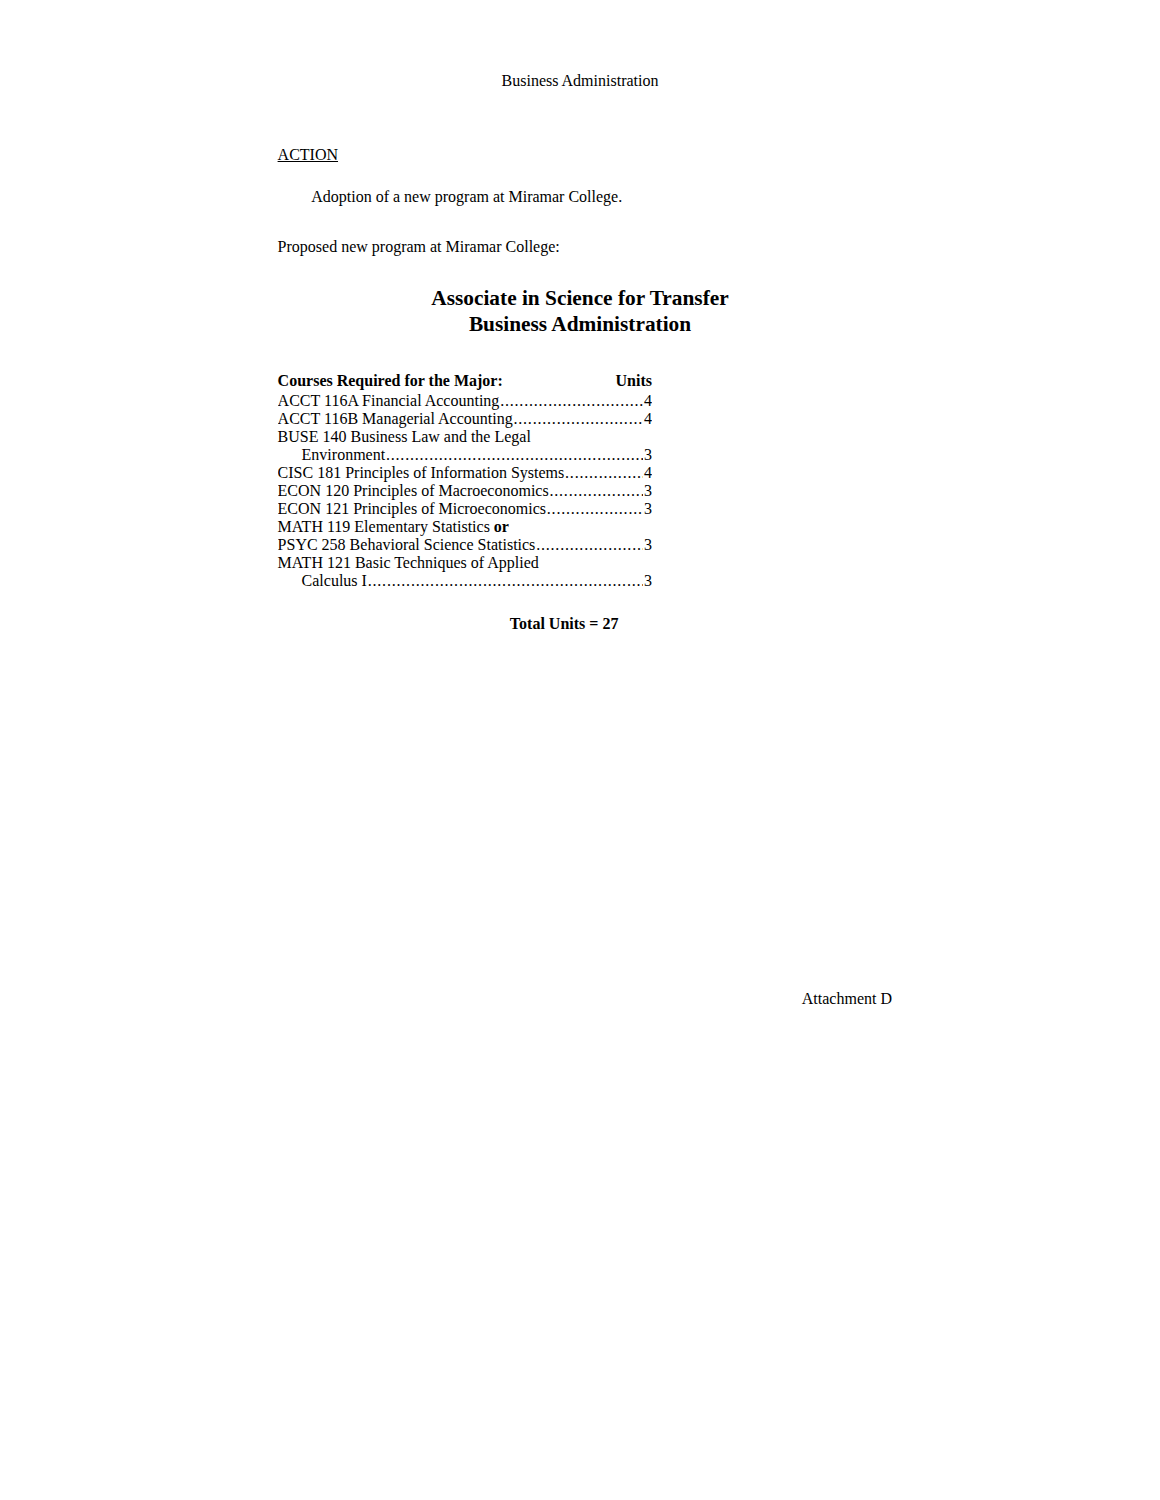Business Administration
ACTION
Adoption of a new program at Miramar College.
Proposed new program at Miramar College:
Associate in Science for Transfer
Business Administration
Courses Required for the Major: Units
ACCT 116A Financial Accounting .................................................................... 4
ACCT 116B Managerial Accounting .................................................................... 4
BUSE 140 Business Law and the Legal
Environment .................................................................... 3
CISC 181 Principles of Information Systems .................................................................... 4
ECON 120 Principles of Macroeconomics .................................................................... 3
ECON 121 Principles of Microeconomics .................................................................... 3
MATH 119 Elementary Statistics or
PSYC 258 Behavioral Science Statistics .................................................................... 3
MATH 121 Basic Techniques of Applied
Calculus I .................................................................... 3
Total Units = 27
Attachment D